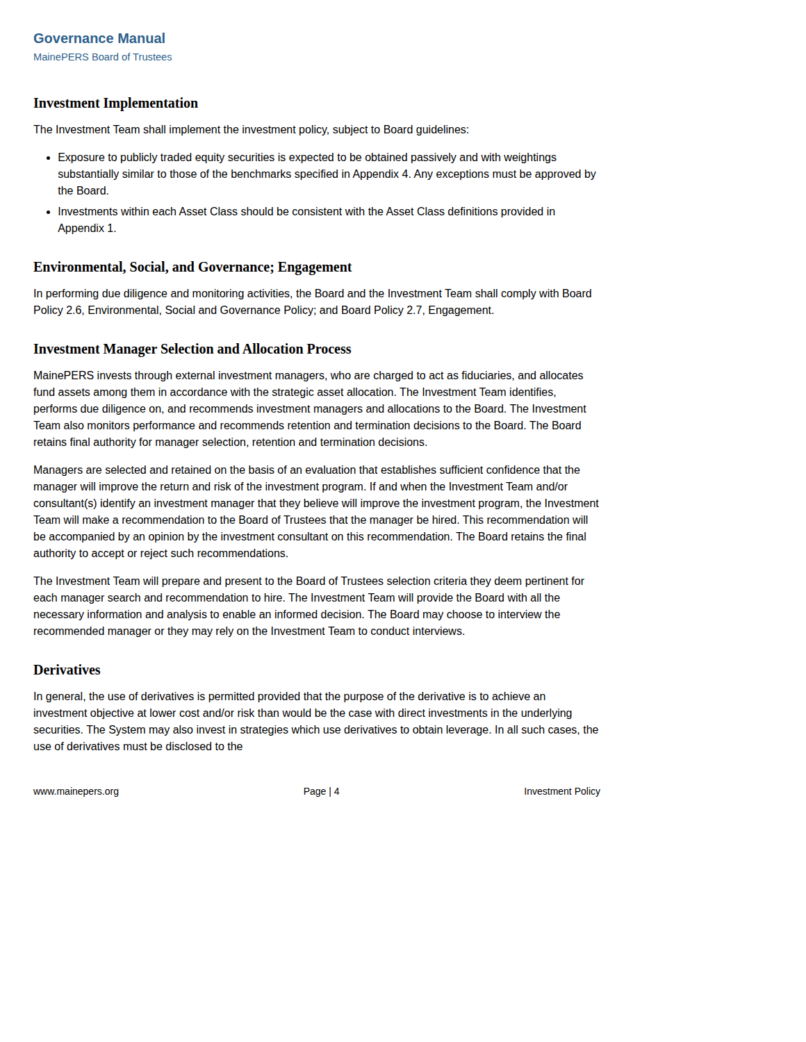Governance Manual
MainePERS Board of Trustees
Investment Implementation
The Investment Team shall implement the investment policy, subject to Board guidelines:
Exposure to publicly traded equity securities is expected to be obtained passively and with weightings substantially similar to those of the benchmarks specified in Appendix 4. Any exceptions must be approved by the Board.
Investments within each Asset Class should be consistent with the Asset Class definitions provided in Appendix 1.
Environmental, Social, and Governance; Engagement
In performing due diligence and monitoring activities, the Board and the Investment Team shall comply with Board Policy 2.6, Environmental, Social and Governance Policy; and Board Policy 2.7, Engagement.
Investment Manager Selection and Allocation Process
MainePERS invests through external investment managers, who are charged to act as fiduciaries, and allocates fund assets among them in accordance with the strategic asset allocation. The Investment Team identifies, performs due diligence on, and recommends investment managers and allocations to the Board. The Investment Team also monitors performance and recommends retention and termination decisions to the Board. The Board retains final authority for manager selection, retention and termination decisions.
Managers are selected and retained on the basis of an evaluation that establishes sufficient confidence that the manager will improve the return and risk of the investment program. If and when the Investment Team and/or consultant(s) identify an investment manager that they believe will improve the investment program, the Investment Team will make a recommendation to the Board of Trustees that the manager be hired. This recommendation will be accompanied by an opinion by the investment consultant on this recommendation. The Board retains the final authority to accept or reject such recommendations.
The Investment Team will prepare and present to the Board of Trustees selection criteria they deem pertinent for each manager search and recommendation to hire. The Investment Team will provide the Board with all the necessary information and analysis to enable an informed decision. The Board may choose to interview the recommended manager or they may rely on the Investment Team to conduct interviews.
Derivatives
In general, the use of derivatives is permitted provided that the purpose of the derivative is to achieve an investment objective at lower cost and/or risk than would be the case with direct investments in the underlying securities. The System may also invest in strategies which use derivatives to obtain leverage. In all such cases, the use of derivatives must be disclosed to the
www.mainepers.org Page | 4 Investment Policy